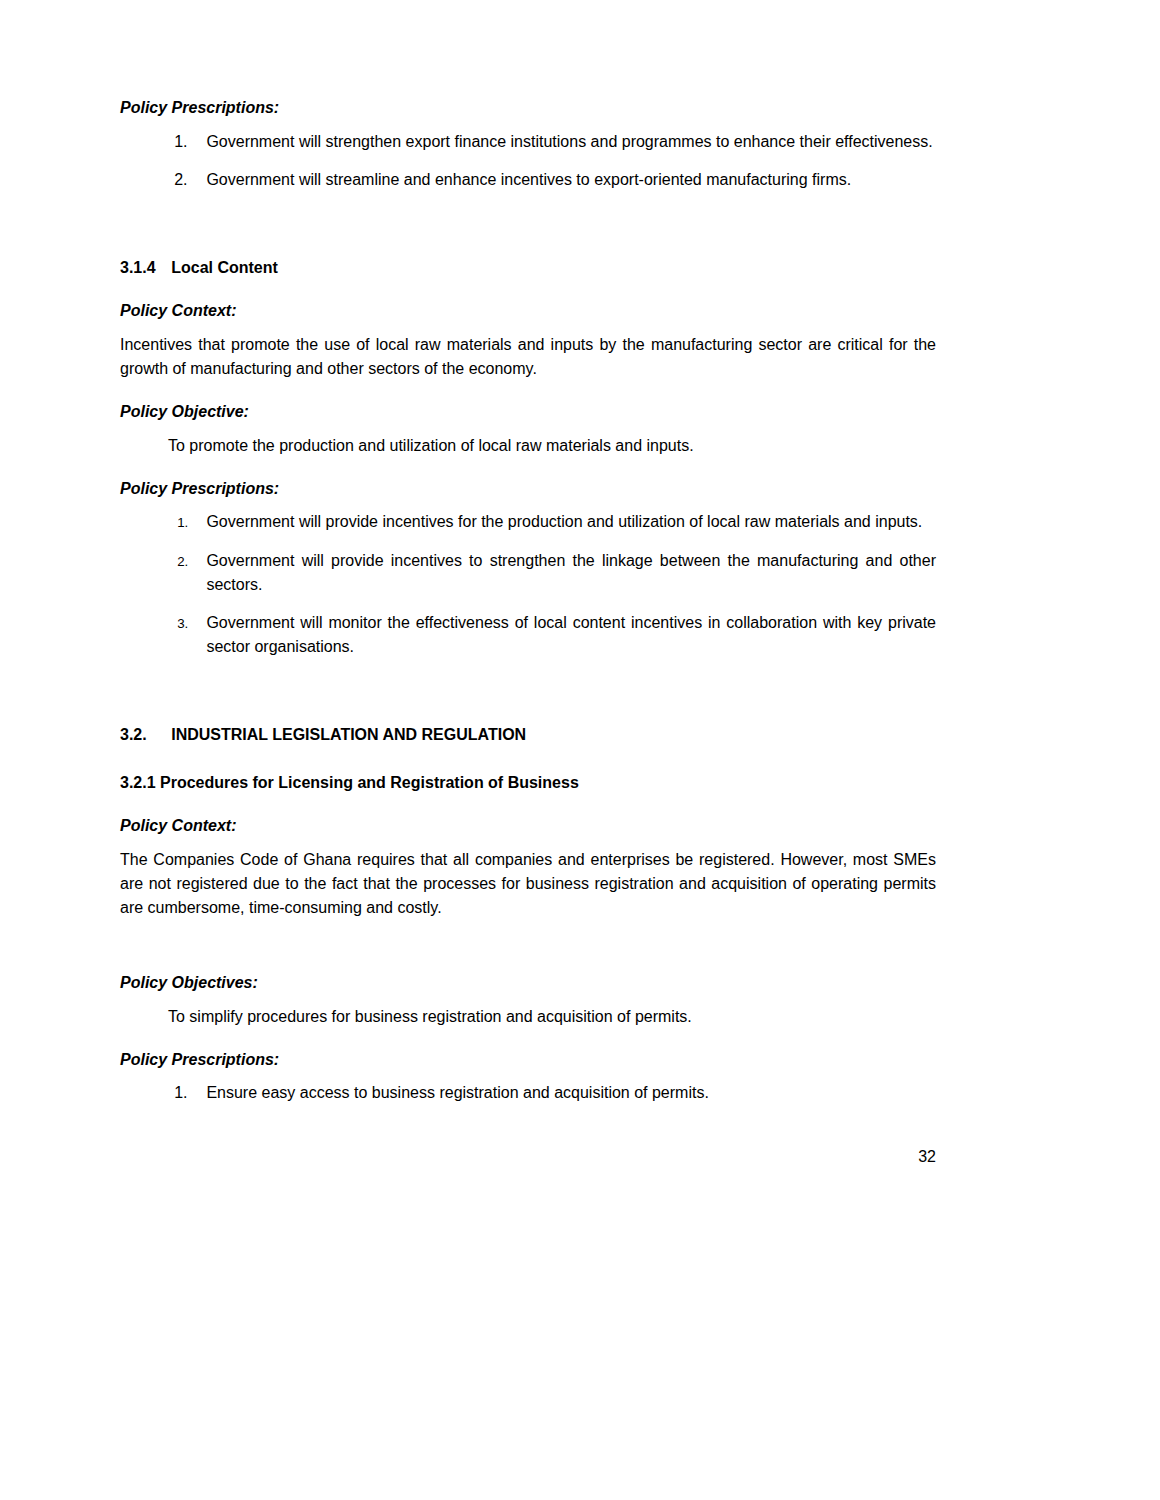Policy Prescriptions:
Government will strengthen export finance institutions and programmes to enhance their effectiveness.
Government will streamline and enhance incentives to export-oriented manufacturing firms.
3.1.4 Local Content
Policy Context:
Incentives that promote the use of local raw materials and inputs by the manufacturing sector are critical for the growth of manufacturing and other sectors of the economy.
Policy Objective:
To promote the production and utilization of local raw materials and inputs.
Policy Prescriptions:
Government will provide incentives for the production and utilization of local raw materials and inputs.
Government will provide incentives to strengthen the linkage between the manufacturing and other sectors.
Government will monitor the effectiveness of local content incentives in collaboration with key private sector organisations.
3.2. INDUSTRIAL LEGISLATION AND REGULATION
3.2.1 Procedures for Licensing and Registration of Business
Policy Context:
The Companies Code of Ghana requires that all companies and enterprises be registered. However, most SMEs are not registered due to the fact that the processes for business registration and acquisition of operating permits are cumbersome, time-consuming and costly.
Policy Objectives:
To simplify procedures for business registration and acquisition of permits.
Policy Prescriptions:
Ensure easy access to business registration and acquisition of permits.
32